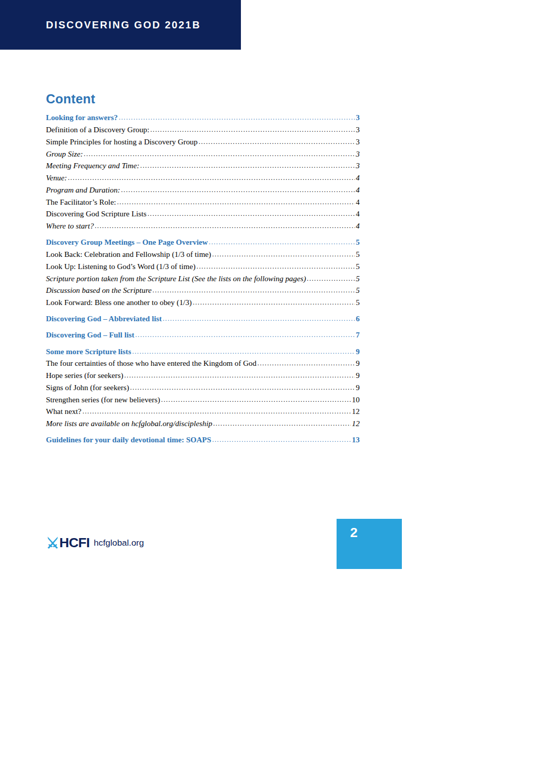Discovering God 2021B
Content
Looking for answers?.................................................................................................................................. 3
Definition of a Discovery Group:................................................................................................................................................................. 3
Simple Principles for hosting a Discovery Group......................................................................................................................... 3
Group Size:......................................................................................................................................................................................... 3
Meeting Frequency and Time:....................................................................................................................................................... 3
Venue:.................................................................................................................................................................................................. 4
Program and Duration:................................................................................................................................................................. 4
The Facilitator’s Role:............................................................................................................................................................................. 4
Discovering God Scripture Lists................................................................................................................................................................. 4
Where to start?............................................................................................................................................................................. 4
Discovery Group Meetings – One Page Overview......................................................................................... 5
Look Back: Celebration and Fellowship (1/3 of time)..................................................................................................... 5
Look Up: Listening to God’s Word (1/3 of time)............................................................................................................. 5
Scripture portion taken from the Scripture List (See the lists on the following pages)..................................... 5
Discussion based on the Scripture............................................................................................................................................. 5
Look Forward: Bless one another to obey (1/3).............................................................................................................. 5
Discovering God – Abbreviated list............................................................................................................. 6
Discovering God – Full list......................................................................................................................... 7
Some more Scripture lists.......................................................................................................................... 9
The four certainties of those who have entered the Kingdom of God......................................................................... 9
Hope series (for seekers)............................................................................................................................................................. 9
Signs of John (for seekers).......................................................................................................................................................... 9
Strengthen series (for new believers)......................................................................................................................... 10
What next?................................................................................................................................................................................. 12
More lists are available on hcfglobal.org/discipleship................................................................................................. 12
Guidelines for your daily devotional time: SOAPS....................................................................................... 13
⚔HCFI hcfglobal.org
2